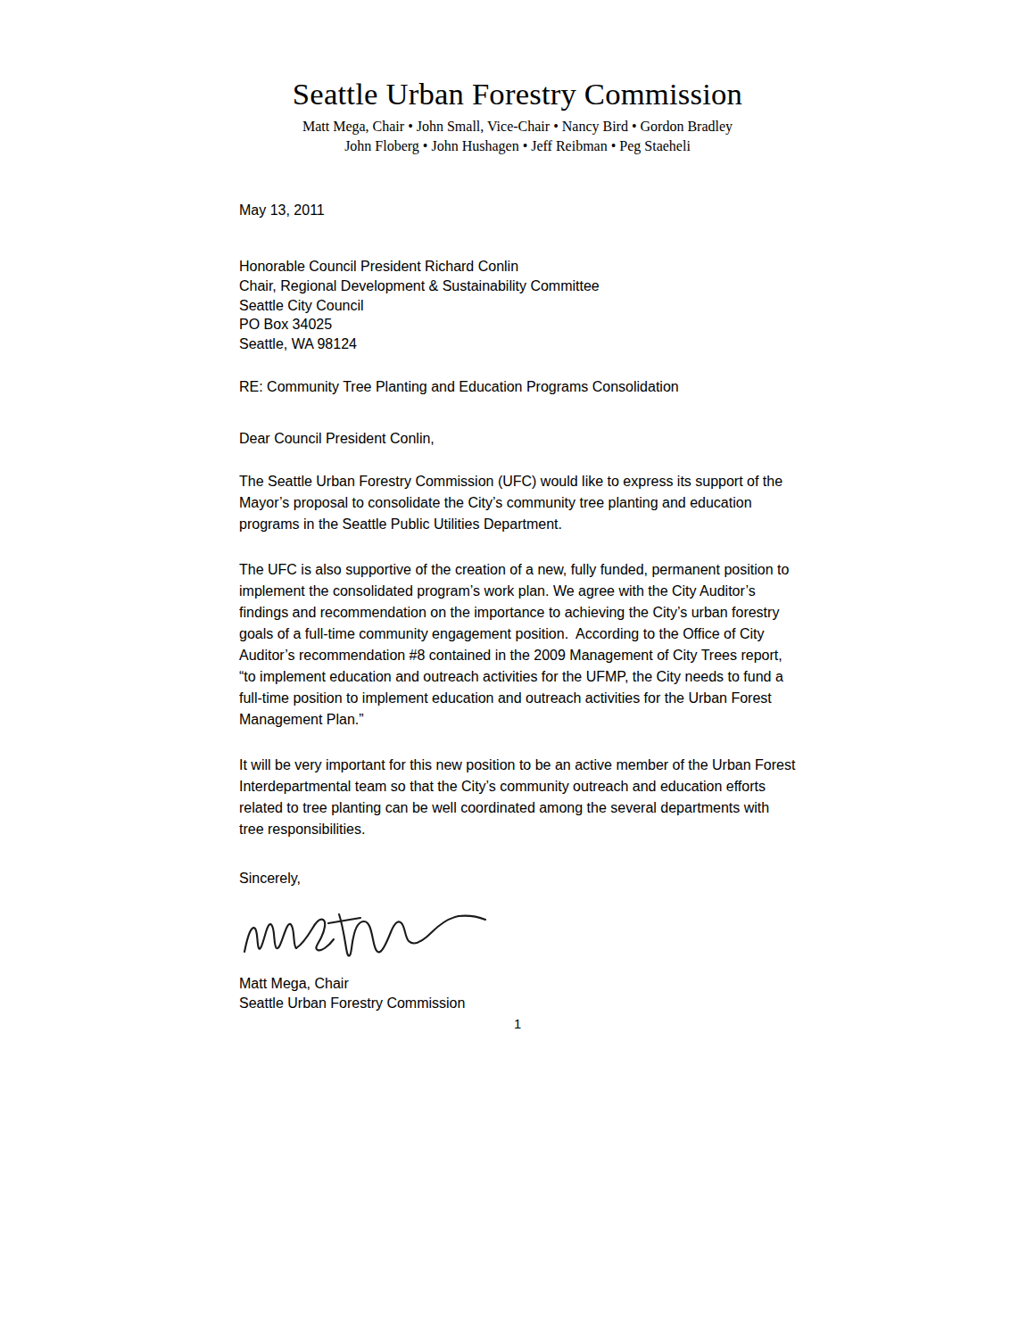Seattle Urban Forestry Commission
Matt Mega, Chair • John Small, Vice-Chair • Nancy Bird • Gordon Bradley
John Floberg • John Hushagen • Jeff Reibman • Peg Staeheli
May 13, 2011
Honorable Council President Richard Conlin
Chair, Regional Development & Sustainability Committee
Seattle City Council
PO Box 34025
Seattle, WA 98124
RE: Community Tree Planting and Education Programs Consolidation
Dear Council President Conlin,
The Seattle Urban Forestry Commission (UFC) would like to express its support of the Mayor’s proposal to consolidate the City’s community tree planting and education programs in the Seattle Public Utilities Department.
The UFC is also supportive of the creation of a new, fully funded, permanent position to implement the consolidated program’s work plan. We agree with the City Auditor’s findings and recommendation on the importance to achieving the City’s urban forestry goals of a full-time community engagement position. According to the Office of City Auditor’s recommendation #8 contained in the 2009 Management of City Trees report, “to implement education and outreach activities for the UFMP, the City needs to fund a full-time position to implement education and outreach activities for the Urban Forest Management Plan.”
It will be very important for this new position to be an active member of the Urban Forest Interdepartmental team so that the City’s community outreach and education efforts related to tree planting can be well coordinated among the several departments with tree responsibilities.
Sincerely,
Matt Mega, Chair
Seattle Urban Forestry Commission
1